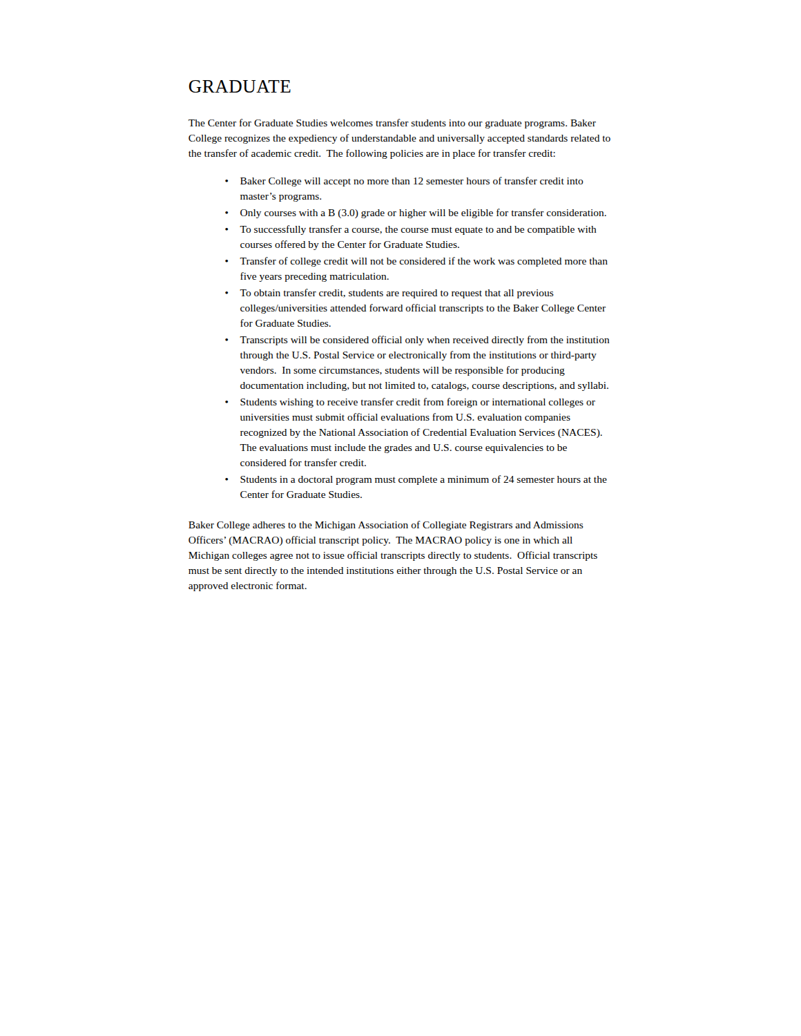GRADUATE
The Center for Graduate Studies welcomes transfer students into our graduate programs. Baker College recognizes the expediency of understandable and universally accepted standards related to the transfer of academic credit. The following policies are in place for transfer credit:
Baker College will accept no more than 12 semester hours of transfer credit into master’s programs.
Only courses with a B (3.0) grade or higher will be eligible for transfer consideration.
To successfully transfer a course, the course must equate to and be compatible with courses offered by the Center for Graduate Studies.
Transfer of college credit will not be considered if the work was completed more than five years preceding matriculation.
To obtain transfer credit, students are required to request that all previous colleges/universities attended forward official transcripts to the Baker College Center for Graduate Studies.
Transcripts will be considered official only when received directly from the institution through the U.S. Postal Service or electronically from the institutions or third-party vendors. In some circumstances, students will be responsible for producing documentation including, but not limited to, catalogs, course descriptions, and syllabi.
Students wishing to receive transfer credit from foreign or international colleges or universities must submit official evaluations from U.S. evaluation companies recognized by the National Association of Credential Evaluation Services (NACES). The evaluations must include the grades and U.S. course equivalencies to be considered for transfer credit.
Students in a doctoral program must complete a minimum of 24 semester hours at the Center for Graduate Studies.
Baker College adheres to the Michigan Association of Collegiate Registrars and Admissions Officers’ (MACRAO) official transcript policy. The MACRAO policy is one in which all Michigan colleges agree not to issue official transcripts directly to students. Official transcripts must be sent directly to the intended institutions either through the U.S. Postal Service or an approved electronic format.